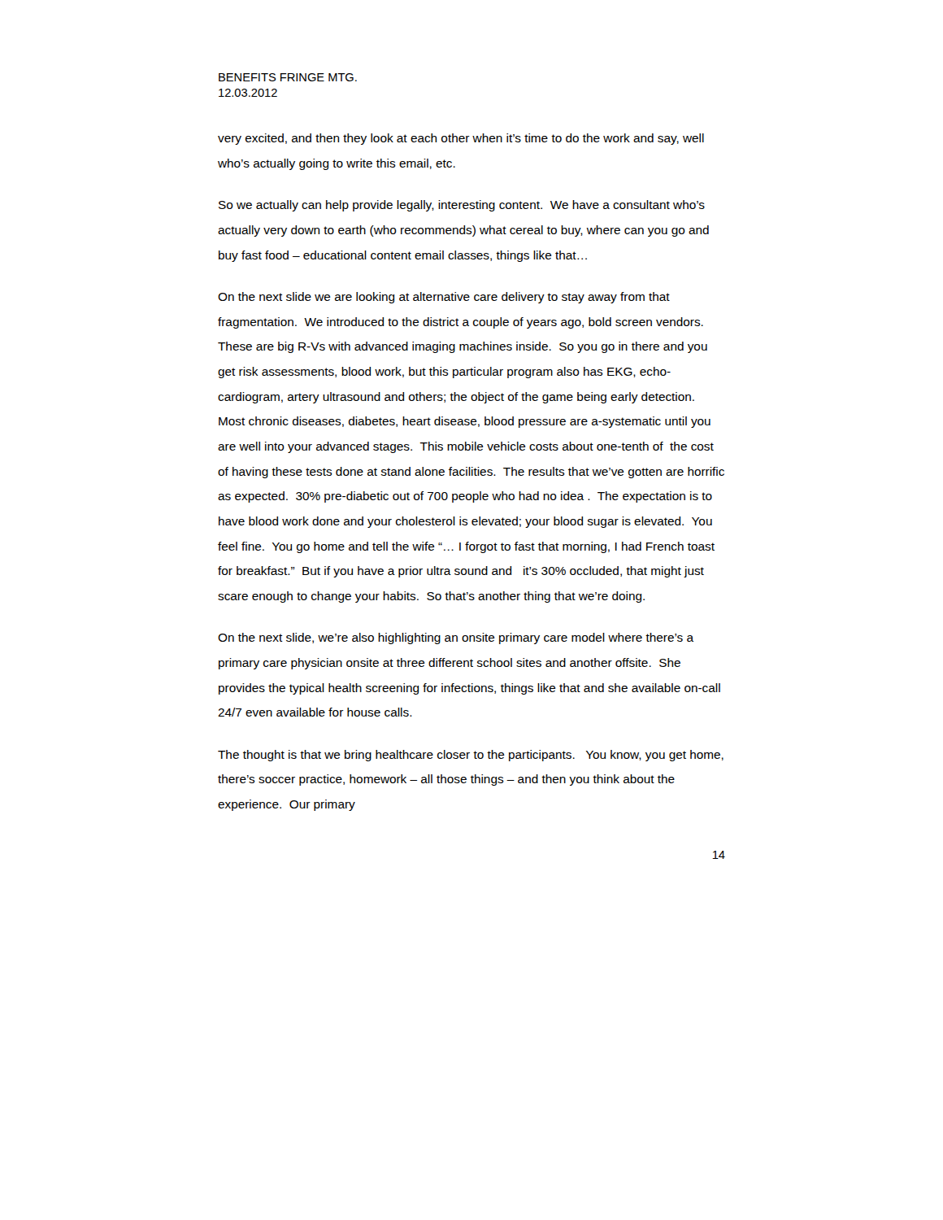BENEFITS FRINGE MTG.
12.03.2012
very excited, and then they look at each other when it’s time to do the work and say, well who’s actually going to write this email, etc.
So we actually can help provide legally, interesting content. We have a consultant who’s actually very down to earth (who recommends) what cereal to buy, where can you go and buy fast food – educational content email classes, things like that…
On the next slide we are looking at alternative care delivery to stay away from that fragmentation. We introduced to the district a couple of years ago, bold screen vendors. These are big R-Vs with advanced imaging machines inside. So you go in there and you get risk assessments, blood work, but this particular program also has EKG, echo-cardiogram, artery ultrasound and others; the object of the game being early detection. Most chronic diseases, diabetes, heart disease, blood pressure are a-systematic until you are well into your advanced stages. This mobile vehicle costs about one-tenth of the cost of having these tests done at stand alone facilities. The results that we’ve gotten are horrific as expected. 30% pre-diabetic out of 700 people who had no idea . The expectation is to have blood work done and your cholesterol is elevated; your blood sugar is elevated. You feel fine. You go home and tell the wife “… I forgot to fast that morning, I had French toast for breakfast.” But if you have a prior ultra sound and it’s 30% occluded, that might just scare enough to change your habits. So that’s another thing that we’re doing.
On the next slide, we’re also highlighting an onsite primary care model where there’s a primary care physician onsite at three different school sites and another offsite. She provides the typical health screening for infections, things like that and she available on-call 24/7 even available for house calls.
The thought is that we bring healthcare closer to the participants. You know, you get home, there’s soccer practice, homework – all those things – and then you think about the experience. Our primary
14